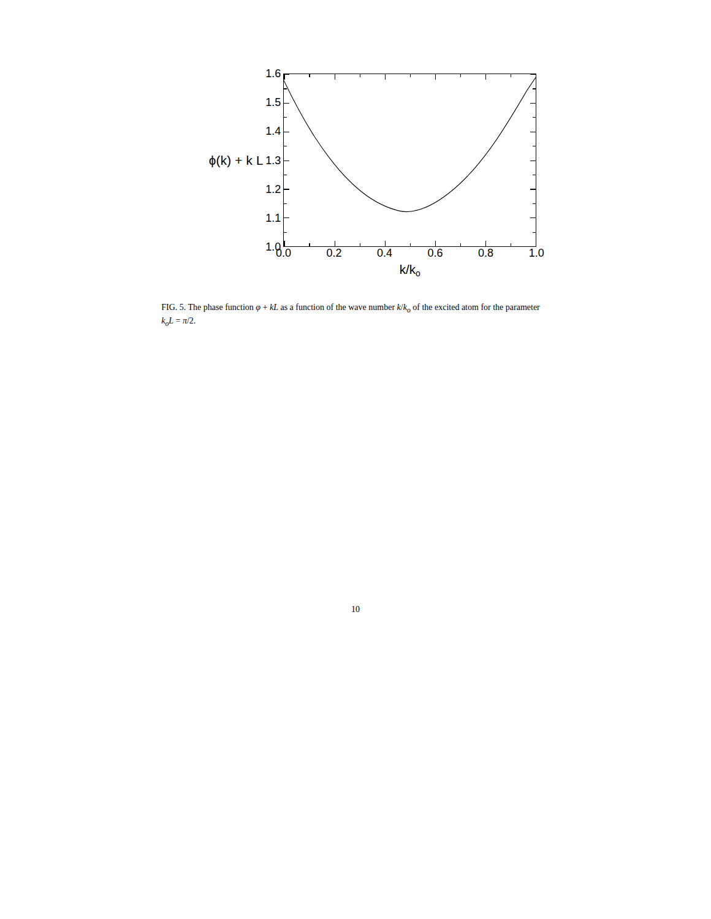ϕ(k) + k L
1.6 1.5 1.4 1.3 1.2 1.1 1.0
0.0 0.2 0.4 0.6 0.8 1.0
k/ko
FIG. 5. The phase function φ + kL as a function of the wave number k/ko of the excited atom for the parameter koL = π/2.
10